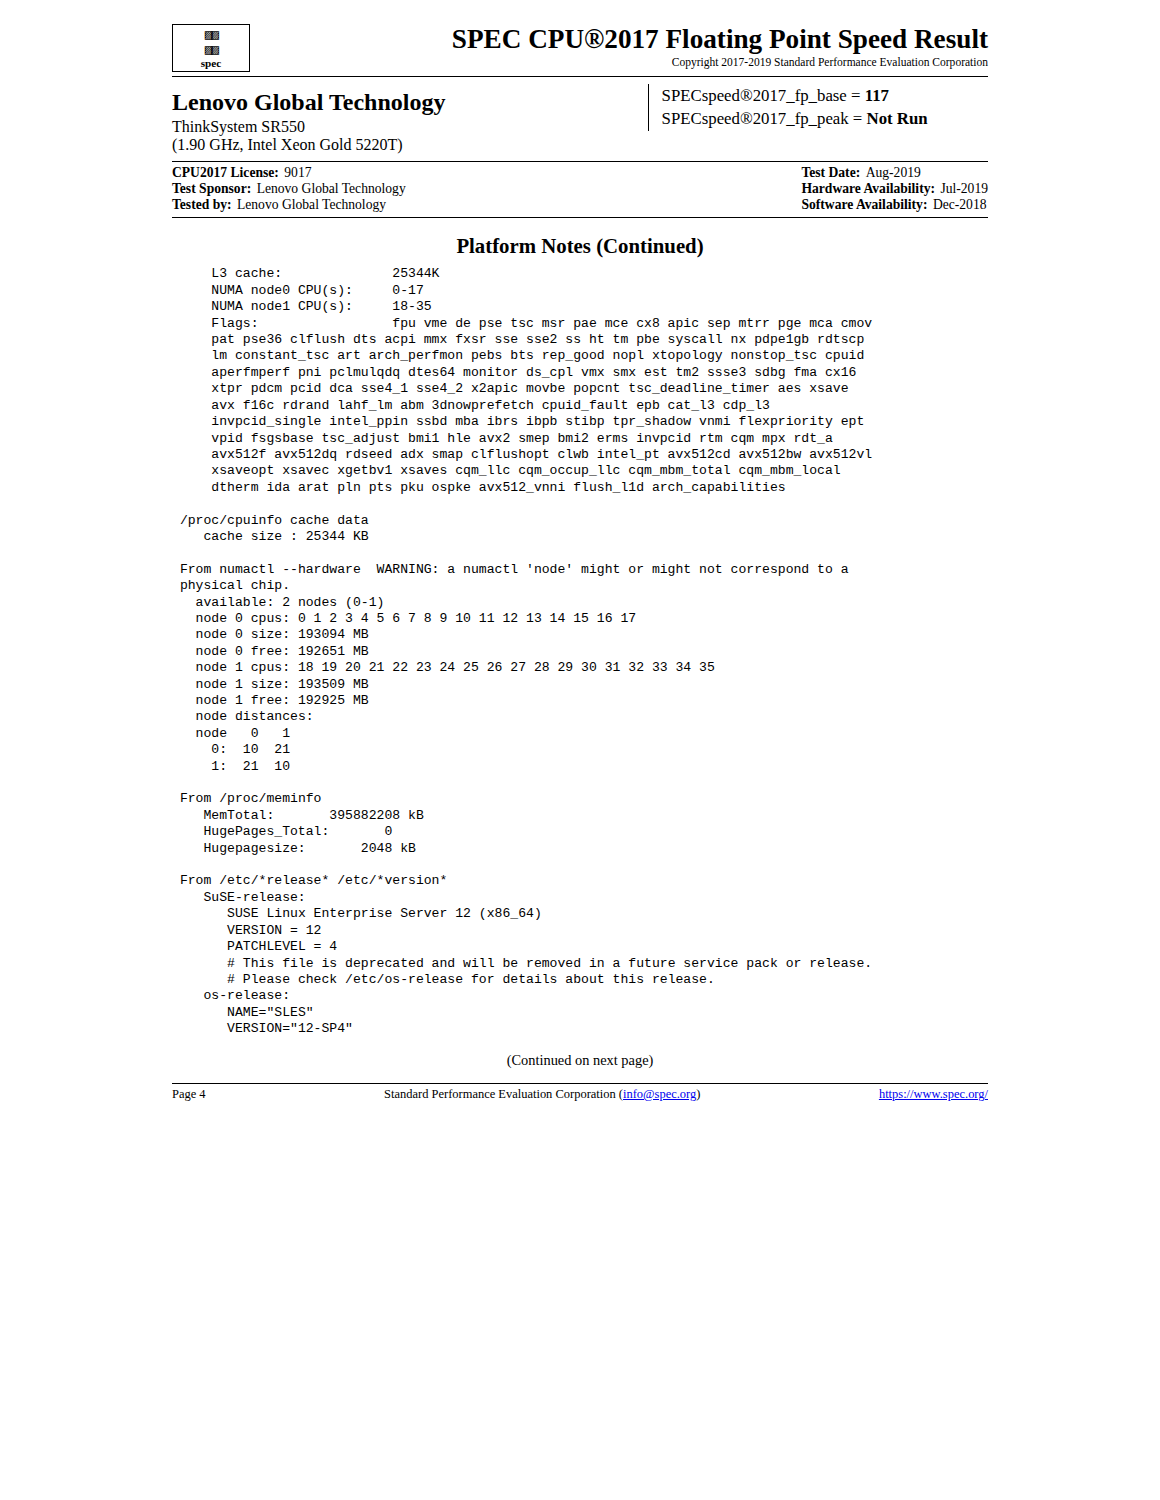▨▨
▨▨
spec
SPEC CPU®2017 Floating Point Speed Result
Copyright 2017-2019 Standard Performance Evaluation Corporation
Lenovo Global Technology
ThinkSystem SR550
(1.90 GHz, Intel Xeon Gold 5220T)
SPECspeed®2017_fp_base = 117
SPECspeed®2017_fp_peak = Not Run
CPU2017 License: 9017
Test Sponsor: Lenovo Global Technology
Tested by: Lenovo Global Technology
Test Date: Aug-2019
Hardware Availability: Jul-2019
Software Availability: Dec-2018
Platform Notes (Continued)
     L3 cache:              25344K
     NUMA node0 CPU(s):     0-17
     NUMA node1 CPU(s):     18-35
     Flags:                 fpu vme de pse tsc msr pae mce cx8 apic sep mtrr pge mca cmov
     pat pse36 clflush dts acpi mmx fxsr sse sse2 ss ht tm pbe syscall nx pdpe1gb rdtscp
     lm constant_tsc art arch_perfmon pebs bts rep_good nopl xtopology nonstop_tsc cpuid
     aperfmperf pni pclmulqdq dtes64 monitor ds_cpl vmx smx est tm2 ssse3 sdbg fma cx16
     xtpr pdcm pcid dca sse4_1 sse4_2 x2apic movbe popcnt tsc_deadline_timer aes xsave
     avx f16c rdrand lahf_lm abm 3dnowprefetch cpuid_fault epb cat_l3 cdp_l3
     invpcid_single intel_ppin ssbd mba ibrs ibpb stibp tpr_shadow vnmi flexpriority ept
     vpid fsgsbase tsc_adjust bmi1 hle avx2 smep bmi2 erms invpcid rtm cqm mpx rdt_a
     avx512f avx512dq rdseed adx smap clflushopt clwb intel_pt avx512cd avx512bw avx512vl
     xsaveopt xsavec xgetbv1 xsaves cqm_llc cqm_occup_llc cqm_mbm_total cqm_mbm_local
     dtherm ida arat pln pts pku ospke avx512_vnni flush_l1d arch_capabilities

 /proc/cpuinfo cache data
    cache size : 25344 KB

 From numactl --hardware  WARNING: a numactl 'node' might or might not correspond to a
 physical chip.
   available: 2 nodes (0-1)
   node 0 cpus: 0 1 2 3 4 5 6 7 8 9 10 11 12 13 14 15 16 17
   node 0 size: 193094 MB
   node 0 free: 192651 MB
   node 1 cpus: 18 19 20 21 22 23 24 25 26 27 28 29 30 31 32 33 34 35
   node 1 size: 193509 MB
   node 1 free: 192925 MB
   node distances:
   node   0   1
     0:  10  21
     1:  21  10

 From /proc/meminfo
    MemTotal:       395882208 kB
    HugePages_Total:       0
    Hugepagesize:       2048 kB

 From /etc/*release* /etc/*version*
    SuSE-release:
       SUSE Linux Enterprise Server 12 (x86_64)
       VERSION = 12
       PATCHLEVEL = 4
       # This file is deprecated and will be removed in a future service pack or release.
       # Please check /etc/os-release for details about this release.
    os-release:
       NAME="SLES"
       VERSION="12-SP4"
(Continued on next page)
Page 4 Standard Performance Evaluation Corporation (info@spec.org) https://www.spec.org/